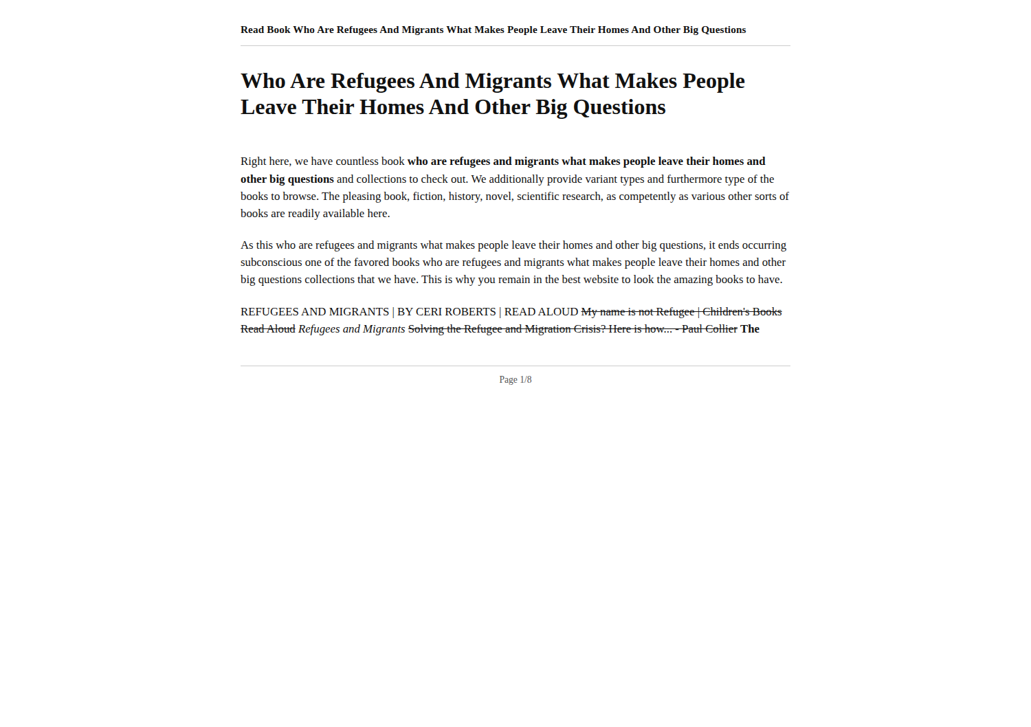Read Book Who Are Refugees And Migrants What Makes People Leave Their Homes And Other Big Questions
Who Are Refugees And Migrants What Makes People Leave Their Homes And Other Big Questions
Right here, we have countless book who are refugees and migrants what makes people leave their homes and other big questions and collections to check out. We additionally provide variant types and furthermore type of the books to browse. The pleasing book, fiction, history, novel, scientific research, as competently as various other sorts of books are readily available here.
As this who are refugees and migrants what makes people leave their homes and other big questions, it ends occurring subconscious one of the favored books who are refugees and migrants what makes people leave their homes and other big questions collections that we have. This is why you remain in the best website to look the amazing books to have.
REFUGEES AND MIGRANTS | BY CERI ROBERTS | READ ALOUD My name is not Refugee | Children's Books Read Aloud Refugees and Migrants Solving the Refugee and Migration Crisis? Here is how... - Paul Collier The
Page 1/8